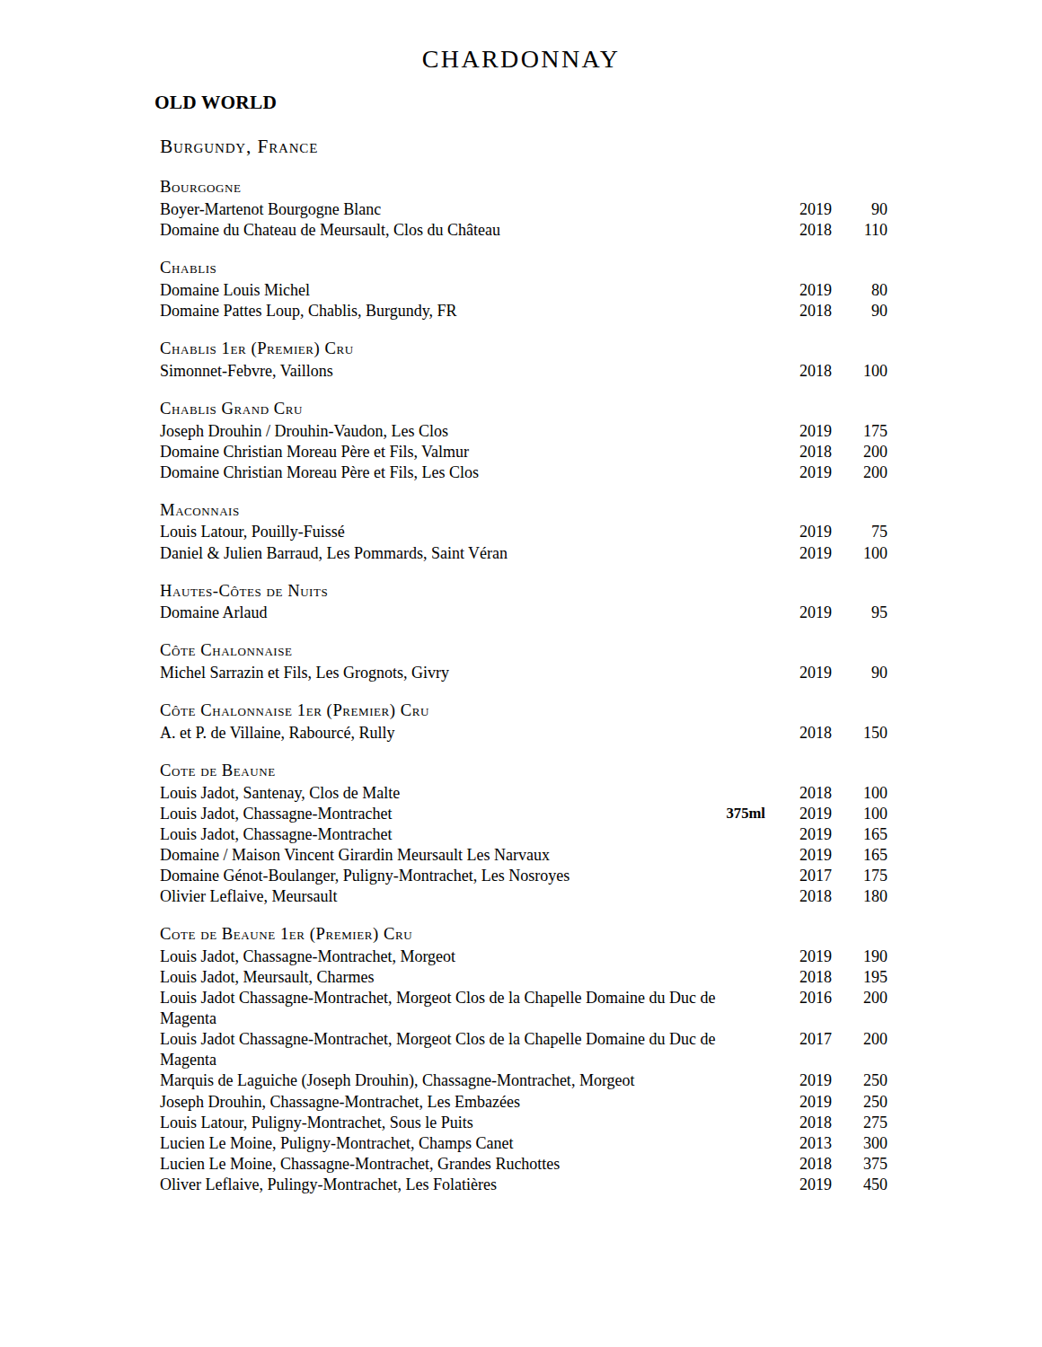Chardonnay
OLD WORLD
Burgundy, France
Bourgogne
| Boyer-Martenot Bourgogne Blanc | | 2019 | 90 |
| Domaine du Chateau de Meursault, Clos du Château | | 2018 | 110 |
Chablis
| Domaine Louis Michel | | 2019 | 80 |
| Domaine Pattes Loup, Chablis, Burgundy, FR | | 2018 | 90 |
Chablis 1er (Premier) Cru
| Simonnet-Febvre, Vaillons | | 2018 | 100 |
Chablis Grand Cru
| Joseph Drouhin / Drouhin-Vaudon, Les Clos | | 2019 | 175 |
| Domaine Christian Moreau Père et Fils, Valmur | | 2018 | 200 |
| Domaine Christian Moreau Père et Fils, Les Clos | | 2019 | 200 |
Maconnais
| Louis Latour, Pouilly-Fuissé | | 2019 | 75 |
| Daniel & Julien Barraud, Les Pommards, Saint Véran | | 2019 | 100 |
Hautes-Côtes de Nuits
| Domaine Arlaud | | 2019 | 95 |
Côte Chalonnaise
| Michel Sarrazin et Fils, Les Grognots, Givry | | 2019 | 90 |
Côte Chalonnaise 1er (Premier) Cru
| A. et P. de Villaine, Rabourcé, Rully | | 2018 | 150 |
Cote de Beaune
| Louis Jadot, Santenay, Clos de Malte | | 2018 | 100 |
| Louis Jadot, Chassagne-Montrachet | 375ml | 2019 | 100 |
| Louis Jadot, Chassagne-Montrachet | | 2019 | 165 |
| Domaine / Maison Vincent Girardin Meursault Les Narvaux | | 2019 | 165 |
| Domaine Génot-Boulanger, Puligny-Montrachet, Les Nosroyes | | 2017 | 175 |
| Olivier Leflaive, Meursault | | 2018 | 180 |
Cote de Beaune 1er (Premier) Cru
| Louis Jadot, Chassagne-Montrachet, Morgeot | | 2019 | 190 |
| Louis Jadot, Meursault, Charmes | | 2018 | 195 |
| Louis Jadot Chassagne-Montrachet, Morgeot Clos de la Chapelle Domaine du Duc de Magenta | | 2016 | 200 |
| Louis Jadot Chassagne-Montrachet, Morgeot Clos de la Chapelle Domaine du Duc de Magenta | | 2017 | 200 |
| Marquis de Laguiche (Joseph Drouhin), Chassagne-Montrachet, Morgeot | | 2019 | 250 |
| Joseph Drouhin, Chassagne-Montrachet, Les Embazées | | 2019 | 250 |
| Louis Latour, Puligny-Montrachet, Sous le Puits | | 2018 | 275 |
| Lucien Le Moine, Puligny-Montrachet, Champs Canet | | 2013 | 300 |
| Lucien Le Moine, Chassagne-Montrachet, Grandes Ruchottes | | 2018 | 375 |
| Oliver Leflaive, Pulingy-Montrachet, Les Folatières | | 2019 | 450 |